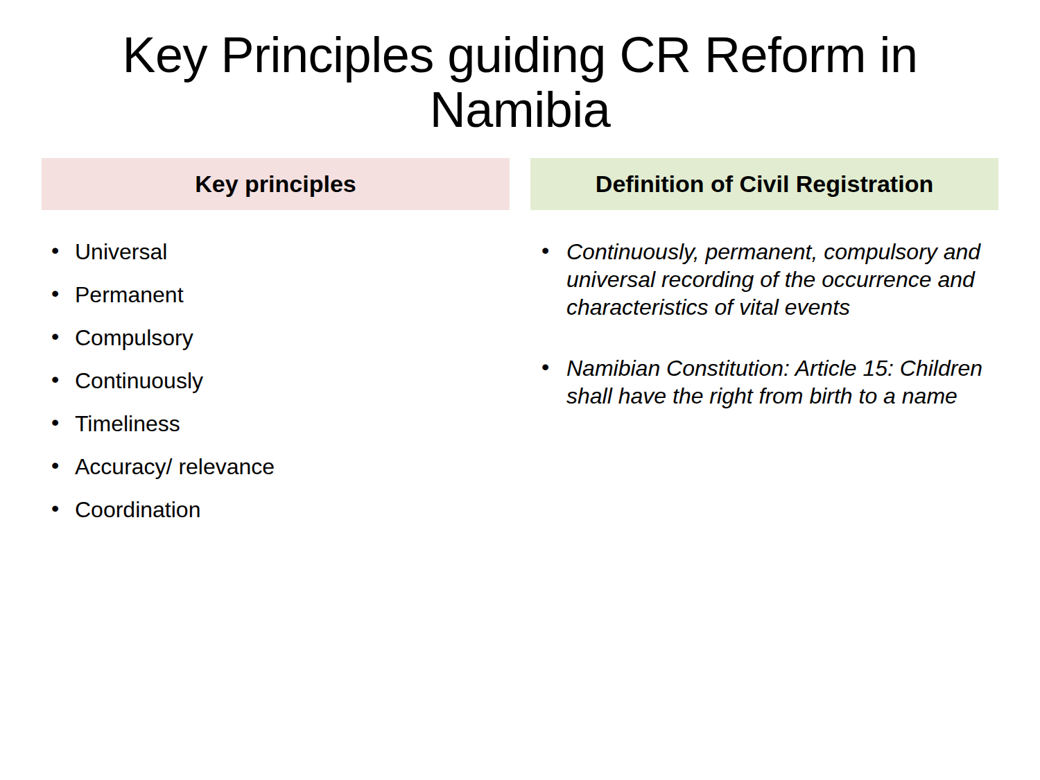Key Principles guiding CR Reform in Namibia
Key principles
Universal
Permanent
Compulsory
Continuously
Timeliness
Accuracy/ relevance
Coordination
Definition of Civil Registration
Continuously, permanent, compulsory and universal recording of the occurrence and characteristics of vital events
Namibian Constitution: Article 15: Children shall have the right from birth to a name